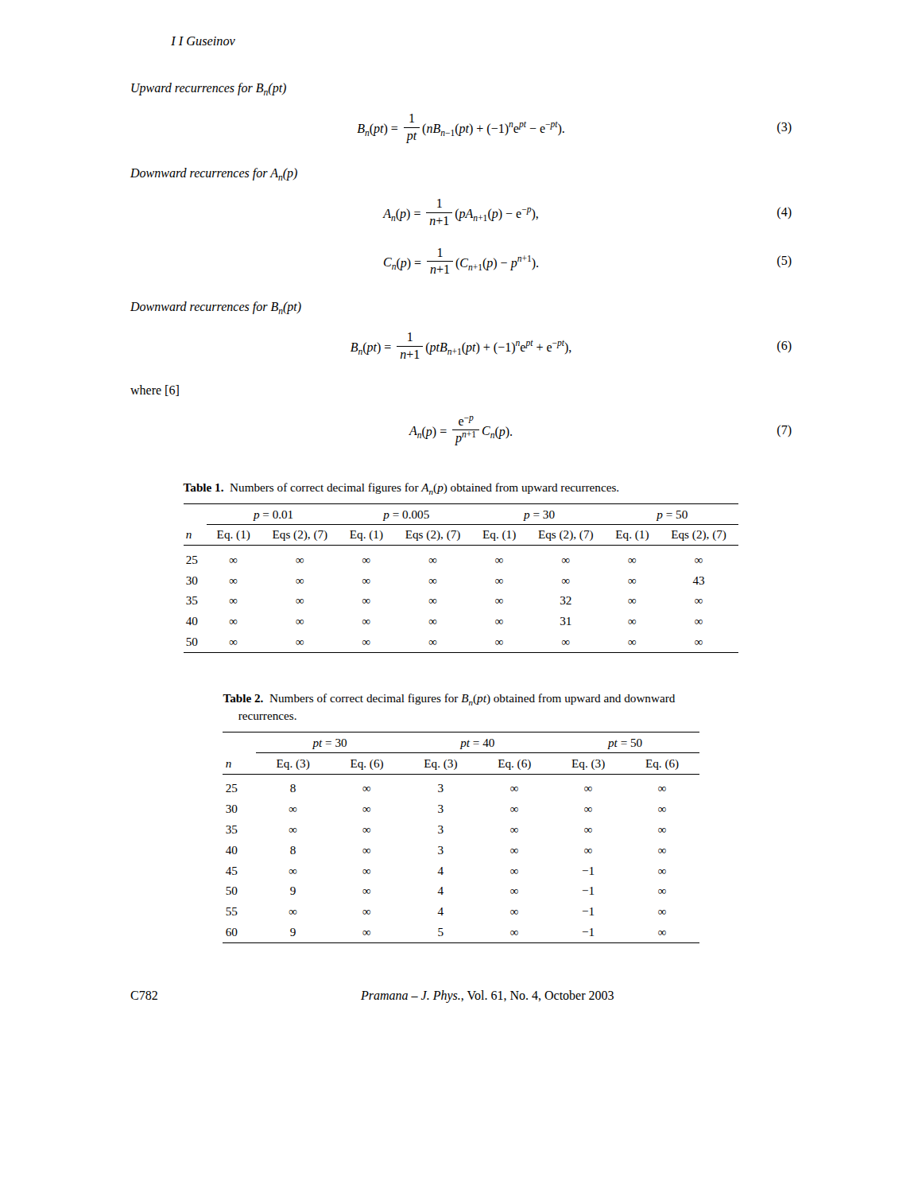I I Guseinov
Upward recurrences for Bn(pt)
Bn(pt) = 1 pt(nBn−1(pt) + (−1)nept − e−pt).
(3)
Downward recurrences for An(p)
An(p) = 1 n+1(pAn+1(p) − e−p),
(4)
Cn(p) = 1 n+1(Cn+1(p) − pn+1).
(5)
Downward recurrences for Bn(pt)
Bn(pt) = 1 n+1(ptBn+1(pt) + (−1)nept + e−pt),
(6)
where [6]
An(p) = e−p pn+1 Cn(p).
(7)
Table 1. Numbers of correct decimal figures for An(p) obtained from upward recurrences.
| | p = 0.01 | p = 0.005 | p = 30 | p = 50 |
| n | Eq. (1) | Eqs (2), (7) | Eq. (1) | Eqs (2), (7) | Eq. (1) | Eqs (2), (7) | Eq. (1) | Eqs (2), (7) |
| 25 | ∞ | ∞ | ∞ | ∞ | ∞ | ∞ | ∞ | ∞ |
| 30 | ∞ | ∞ | ∞ | ∞ | ∞ | ∞ | ∞ | 43 |
| 35 | ∞ | ∞ | ∞ | ∞ | ∞ | 32 | ∞ | ∞ |
| 40 | ∞ | ∞ | ∞ | ∞ | ∞ | 31 | ∞ | ∞ |
| 50 | ∞ | ∞ | ∞ | ∞ | ∞ | ∞ | ∞ | ∞ |
Table 2. Numbers of correct decimal figures for Bn(pt) obtained from upward and downward recurrences.
| | pt = 30 | pt = 40 | pt = 50 |
| n | Eq. (3) | Eq. (6) | Eq. (3) | Eq. (6) | Eq. (3) | Eq. (6) |
| 25 | 8 | ∞ | 3 | ∞ | ∞ | ∞ |
| 30 | ∞ | ∞ | 3 | ∞ | ∞ | ∞ |
| 35 | ∞ | ∞ | 3 | ∞ | ∞ | ∞ |
| 40 | 8 | ∞ | 3 | ∞ | ∞ | ∞ |
| 45 | ∞ | ∞ | 4 | ∞ | −1 | ∞ |
| 50 | 9 | ∞ | 4 | ∞ | −1 | ∞ |
| 55 | ∞ | ∞ | 4 | ∞ | −1 | ∞ |
| 60 | 9 | ∞ | 5 | ∞ | −1 | ∞ |
C782
Pramana – J. Phys., Vol. 61, No. 4, October 2003